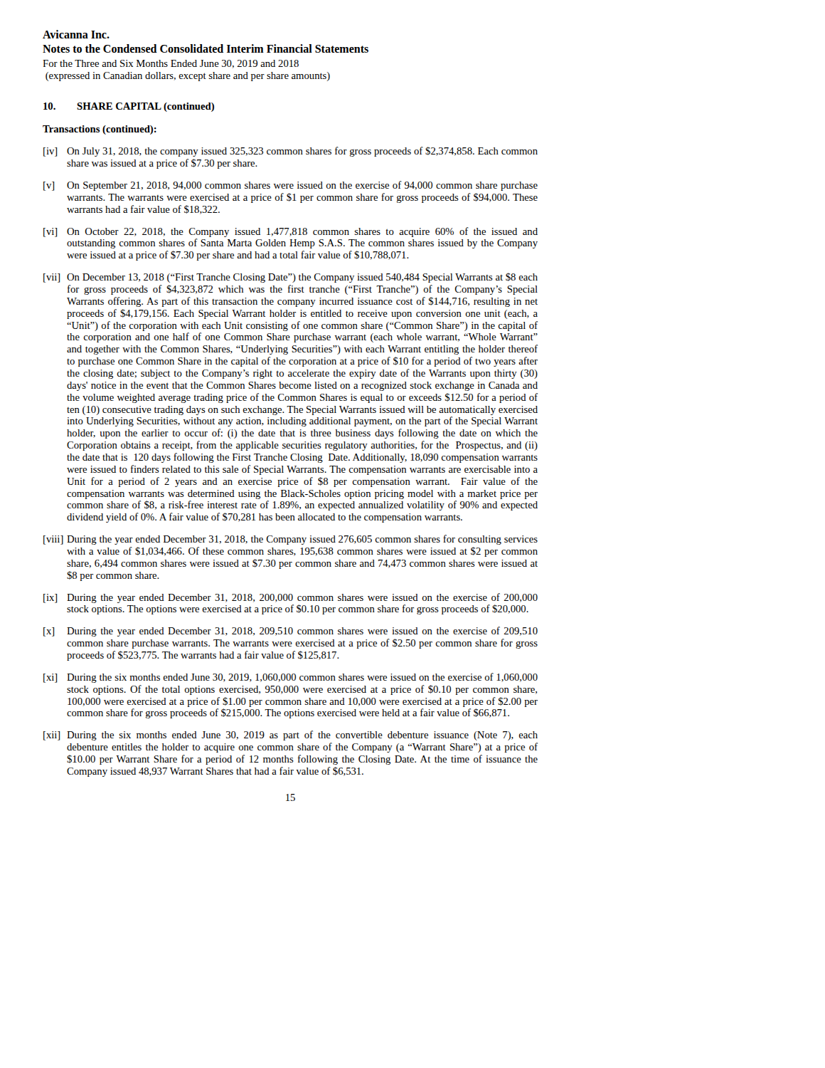Avicanna Inc.
Notes to the Condensed Consolidated Interim Financial Statements
For the Three and Six Months Ended June 30, 2019 and 2018
(expressed in Canadian dollars, except share and per share amounts)
10. SHARE CAPITAL (continued)
Transactions (continued):
[iv]
On July 31, 2018, the company issued 325,323 common shares for gross proceeds of $2,374,858. Each common share was issued at a price of $7.30 per share.
[v]
On September 21, 2018, 94,000 common shares were issued on the exercise of 94,000 common share purchase warrants. The warrants were exercised at a price of $1 per common share for gross proceeds of $94,000. These warrants had a fair value of $18,322.
[vi]
On October 22, 2018, the Company issued 1,477,818 common shares to acquire 60% of the issued and outstanding common shares of Santa Marta Golden Hemp S.A.S. The common shares issued by the Company were issued at a price of $7.30 per share and had a total fair value of $10,788,071.
[vii]
On December 13, 2018 (“First Tranche Closing Date”) the Company issued 540,484 Special Warrants at $8 each for gross proceeds of $4,323,872 which was the first tranche (“First Tranche”) of the Company’s Special Warrants offering. As part of this transaction the company incurred issuance cost of $144,716, resulting in net proceeds of $4,179,156. Each Special Warrant holder is entitled to receive upon conversion one unit (each, a “Unit”) of the corporation with each Unit consisting of one common share (“Common Share”) in the capital of the corporation and one half of one Common Share purchase warrant (each whole warrant, “Whole Warrant” and together with the Common Shares, “Underlying Securities”) with each Warrant entitling the holder thereof to purchase one Common Share in the capital of the corporation at a price of $10 for a period of two years after the closing date; subject to the Company’s right to accelerate the expiry date of the Warrants upon thirty (30) days' notice in the event that the Common Shares become listed on a recognized stock exchange in Canada and the volume weighted average trading price of the Common Shares is equal to or exceeds $12.50 for a period of ten (10) consecutive trading days on such exchange. The Special Warrants issued will be automatically exercised into Underlying Securities, without any action, including additional payment, on the part of the Special Warrant holder, upon the earlier to occur of: (i) the date that is three business days following the date on which the Corporation obtains a receipt, from the applicable securities regulatory authorities, for the Prospectus, and (ii) the date that is 120 days following the First Tranche Closing Date. Additionally, 18,090 compensation warrants were issued to finders related to this sale of Special Warrants. The compensation warrants are exercisable into a Unit for a period of 2 years and an exercise price of $8 per compensation warrant. Fair value of the compensation warrants was determined using the Black-Scholes option pricing model with a market price per common share of $8, a risk-free interest rate of 1.89%, an expected annualized volatility of 90% and expected dividend yield of 0%. A fair value of $70,281 has been allocated to the compensation warrants.
[viii]
During the year ended December 31, 2018, the Company issued 276,605 common shares for consulting services with a value of $1,034,466. Of these common shares, 195,638 common shares were issued at $2 per common share, 6,494 common shares were issued at $7.30 per common share and 74,473 common shares were issued at $8 per common share.
[ix]
During the year ended December 31, 2018, 200,000 common shares were issued on the exercise of 200,000 stock options. The options were exercised at a price of $0.10 per common share for gross proceeds of $20,000.
[x]
During the year ended December 31, 2018, 209,510 common shares were issued on the exercise of 209,510 common share purchase warrants. The warrants were exercised at a price of $2.50 per common share for gross proceeds of $523,775. The warrants had a fair value of $125,817.
[xi]
During the six months ended June 30, 2019, 1,060,000 common shares were issued on the exercise of 1,060,000 stock options. Of the total options exercised, 950,000 were exercised at a price of $0.10 per common share, 100,000 were exercised at a price of $1.00 per common share and 10,000 were exercised at a price of $2.00 per common share for gross proceeds of $215,000. The options exercised were held at a fair value of $66,871.
[xii]
During the six months ended June 30, 2019 as part of the convertible debenture issuance (Note 7), each debenture entitles the holder to acquire one common share of the Company (a “Warrant Share”) at a price of $10.00 per Warrant Share for a period of 12 months following the Closing Date. At the time of issuance the Company issued 48,937 Warrant Shares that had a fair value of $6,531.
15